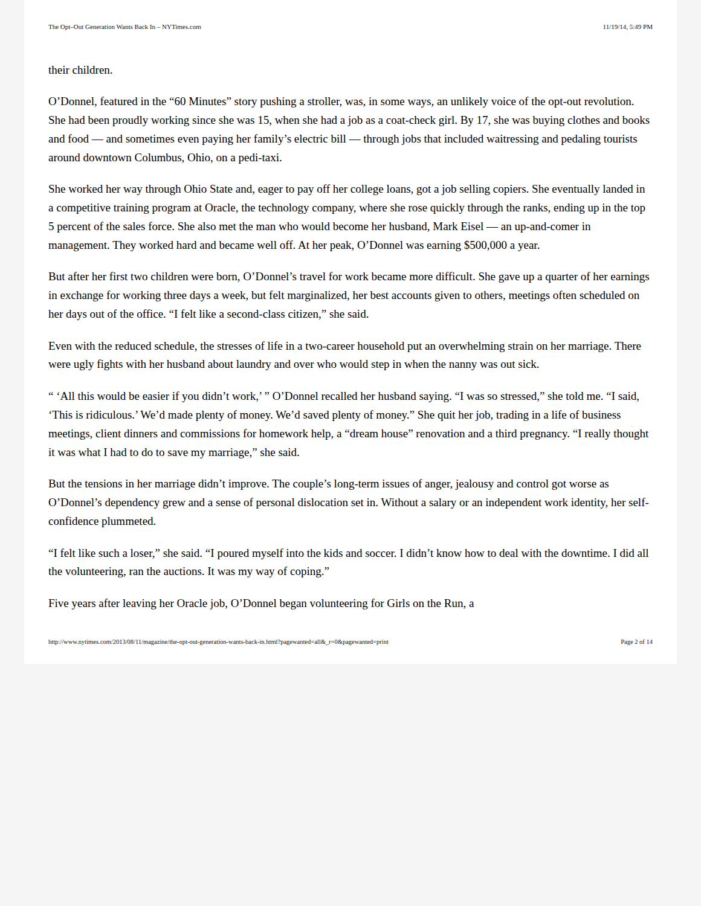The Opt–Out Generation Wants Back In – NYTimes.com
11/19/14, 5:49 PM
their children.
O’Donnel, featured in the “60 Minutes” story pushing a stroller, was, in some ways, an unlikely voice of the opt-out revolution. She had been proudly working since she was 15, when she had a job as a coat-check girl. By 17, she was buying clothes and books and food — and sometimes even paying her family’s electric bill — through jobs that included waitressing and pedaling tourists around downtown Columbus, Ohio, on a pedi-taxi.
She worked her way through Ohio State and, eager to pay off her college loans, got a job selling copiers. She eventually landed in a competitive training program at Oracle, the technology company, where she rose quickly through the ranks, ending up in the top 5 percent of the sales force. She also met the man who would become her husband, Mark Eisel — an up-and-comer in management. They worked hard and became well off. At her peak, O’Donnel was earning $500,000 a year.
But after her first two children were born, O’Donnel’s travel for work became more difficult. She gave up a quarter of her earnings in exchange for working three days a week, but felt marginalized, her best accounts given to others, meetings often scheduled on her days out of the office. “I felt like a second-class citizen,” she said.
Even with the reduced schedule, the stresses of life in a two-career household put an overwhelming strain on her marriage. There were ugly fights with her husband about laundry and over who would step in when the nanny was out sick.
“ ‘All this would be easier if you didn’t work,’ ” O’Donnel recalled her husband saying. “I was so stressed,” she told me. “I said, ‘This is ridiculous.’ We’d made plenty of money. We’d saved plenty of money.” She quit her job, trading in a life of business meetings, client dinners and commissions for homework help, a “dream house” renovation and a third pregnancy. “I really thought it was what I had to do to save my marriage,” she said.
But the tensions in her marriage didn’t improve. The couple’s long-term issues of anger, jealousy and control got worse as O’Donnel’s dependency grew and a sense of personal dislocation set in. Without a salary or an independent work identity, her self-confidence plummeted.
“I felt like such a loser,” she said. “I poured myself into the kids and soccer. I didn’t know how to deal with the downtime. I did all the volunteering, ran the auctions. It was my way of coping.”
Five years after leaving her Oracle job, O’Donnel began volunteering for Girls on the Run, a
http://www.nytimes.com/2013/08/11/magazine/the-opt-out-generation-wants-back-in.html?pagewanted=all&_r=0&pagewanted=print
Page 2 of 14